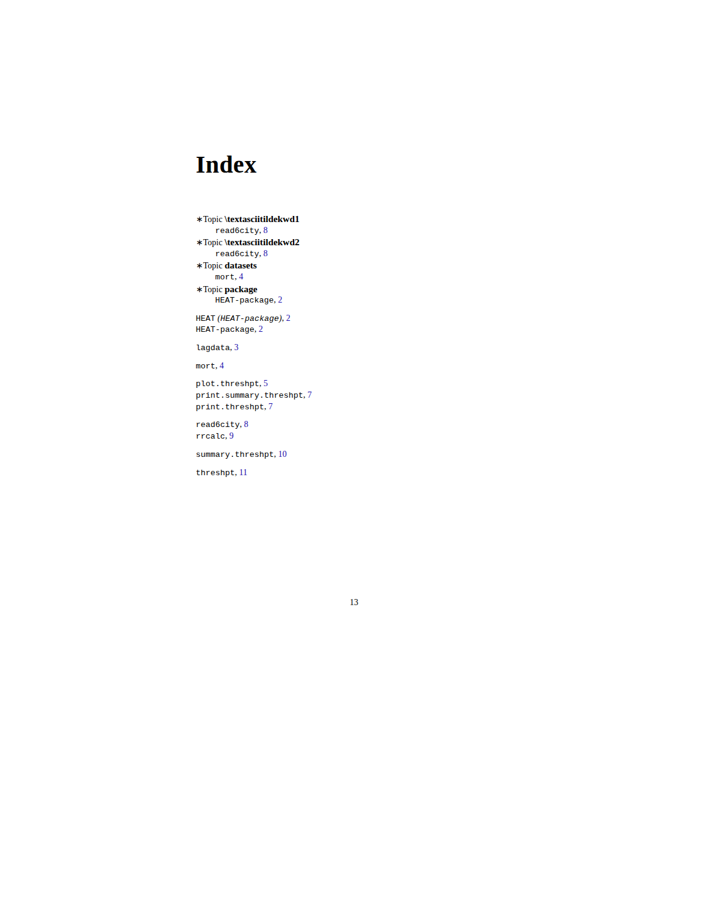Index
∗Topic \textasciitildekwd1
read6city, 8
∗Topic \textasciitildekwd2
read6city, 8
∗Topic datasets
mort, 4
∗Topic package
HEAT-package, 2
HEAT (HEAT-package), 2
HEAT-package, 2
lagdata, 3
mort, 4
plot.threshpt, 5
print.summary.threshpt, 7
print.threshpt, 7
read6city, 8
rrcalc, 9
summary.threshpt, 10
threshpt, 11
13